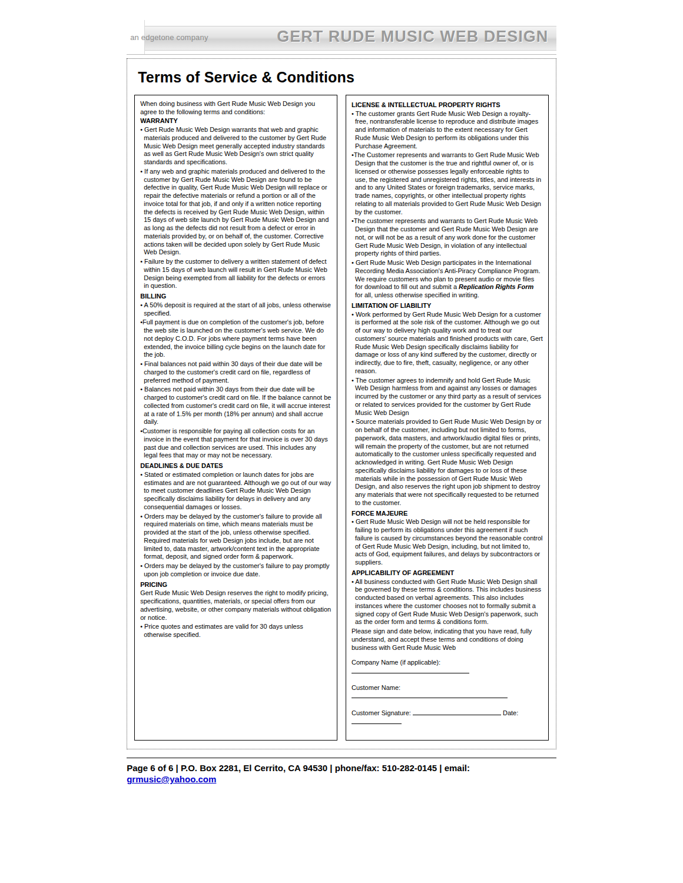an edgetone company
GERT RUDE MUSIC WEB DESIGN
Terms of Service & Conditions
When doing business with Gert Rude Music Web Design you agree to the following terms and conditions:
Warranty
• Gert Rude Music Web Design warrants that web and graphic materials produced and delivered to the customer by Gert Rude Music Web Design meet generally accepted industry standards as well as Gert Rude Music Web Design's own strict quality standards and specifications.
• If any web and graphic materials produced and delivered to the customer by Gert Rude Music Web Design are found to be defective in quality, Gert Rude Music Web Design will replace or repair the defective materials or refund a portion or all of the invoice total for that job, if and only if a written notice reporting the defects is received by Gert Rude Music Web Design, within 15 days of web site launch by Gert Rude Music Web Design and as long as the defects did not result from a defect or error in materials provided by, or on behalf of, the customer. Corrective actions taken will be decided upon solely by Gert Rude Music Web Design.
• Failure by the customer to delivery a written statement of defect within 15 days of web launch will result in Gert Rude Music Web Design being exempted from all liability for the defects or errors in question.
Billing
• A 50% deposit is required at the start of all jobs, unless otherwise specified.
•Full payment is due on completion of the customer's job, before the web site is launched on the customer's web service. We do not deploy C.O.D. For jobs where payment terms have been extended, the invoice billing cycle begins on the launch date for the job.
• Final balances not paid within 30 days of their due date will be charged to the customer's credit card on file, regardless of preferred method of payment.
• Balances not paid within 30 days from their due date will be charged to customer's credit card on file. If the balance cannot be collected from customer's credit card on file, it will accrue interest at a rate of 1.5% per month (18% per annum) and shall accrue daily.
•Customer is responsible for paying all collection costs for an invoice in the event that payment for that invoice is over 30 days past due and collection services are used. This includes any legal fees that may or may not be necessary.
Deadlines & Due Dates
• Stated or estimated completion or launch dates for jobs are estimates and are not guaranteed. Although we go out of our way to meet customer deadlines Gert Rude Music Web Design specifically disclaims liability for delays in delivery and any consequential damages or losses.
• Orders may be delayed by the customer's failure to provide all required materials on time, which means materials must be provided at the start of the job, unless otherwise specified. Required materials for web Design jobs include, but are not limited to, data master, artwork/content text in the appropriate format, deposit, and signed order form & paperwork.
• Orders may be delayed by the customer's failure to pay promptly upon job completion or invoice due date.
Pricing
Gert Rude Music Web Design reserves the right to modify pricing, specifications, quantities, materials, or special offers from our advertising, website, or other company materials without obligation or notice.
• Price quotes and estimates are valid for 30 days unless otherwise specified.
License & Intellectual Property Rights
• The customer grants Gert Rude Music Web Design a royalty-free, nontransferable license to reproduce and distribute images and information of materials to the extent necessary for Gert Rude Music Web Design to perform its obligations under this Purchase Agreement.
•The Customer represents and warrants to Gert Rude Music Web Design that the customer is the true and rightful owner of, or is licensed or otherwise possesses legally enforceable rights to use, the registered and unregistered rights, titles, and interests in and to any United States or foreign trademarks, service marks, trade names, copyrights, or other intellectual property rights relating to all materials provided to Gert Rude Music Web Design by the customer.
•The customer represents and warrants to Gert Rude Music Web Design that the customer and Gert Rude Music Web Design are not, or will not be as a result of any work done for the customer Gert Rude Music Web Design, in violation of any intellectual property rights of third parties.
• Gert Rude Music Web Design participates in the International Recording Media Association's Anti-Piracy Compliance Program. We require customers who plan to present audio or movie files for download to fill out and submit a Replication Rights Form for all, unless otherwise specified in writing.
Limitation of Liability
• Work performed by Gert Rude Music Web Design for a customer is performed at the sole risk of the customer. Although we go out of our way to delivery high quality work and to treat our customers' source materials and finished products with care, Gert Rude Music Web Design specifically disclaims liability for damage or loss of any kind suffered by the customer, directly or indirectly, due to fire, theft, casualty, negligence, or any other reason.
• The customer agrees to indemnify and hold Gert Rude Music Web Design harmless from and against any losses or damages incurred by the customer or any third party as a result of services or related to services provided for the customer by Gert Rude Music Web Design
• Source materials provided to Gert Rude Music Web Design by or on behalf of the customer, including but not limited to forms, paperwork, data masters, and artwork/audio digital files or prints, will remain the property of the customer, but are not returned automatically to the customer unless specifically requested and acknowledged in writing. Gert Rude Music Web Design specifically disclaims liability for damages to or loss of these materials while in the possession of Gert Rude Music Web Design, and also reserves the right upon job shipment to destroy any materials that were not specifically requested to be returned to the customer.
Force Majeure
• Gert Rude Music Web Design will not be held responsible for failing to perform its obligations under this agreement if such failure is caused by circumstances beyond the reasonable control of Gert Rude Music Web Design, including, but not limited to, acts of God, equipment failures, and delays by subcontractors or suppliers.
Applicability of Agreement
• All business conducted with Gert Rude Music Web Design shall be governed by these terms & conditions. This includes business conducted based on verbal agreements. This also includes instances where the customer chooses not to formally submit a signed copy of Gert Rude Music Web Design's paperwork, such as the order form and terms & conditions form.
Please sign and date below, indicating that you have read, fully understand, and accept these terms and conditions of doing business with Gert Rude Music Web
Company Name (if applicable):
Customer Name:
Customer Signature: Date:
Page 6 of 6 | P.O. Box 2281, El Cerrito, CA 94530 | phone/fax: 510-282-0145 | email: grmusic@yahoo.com